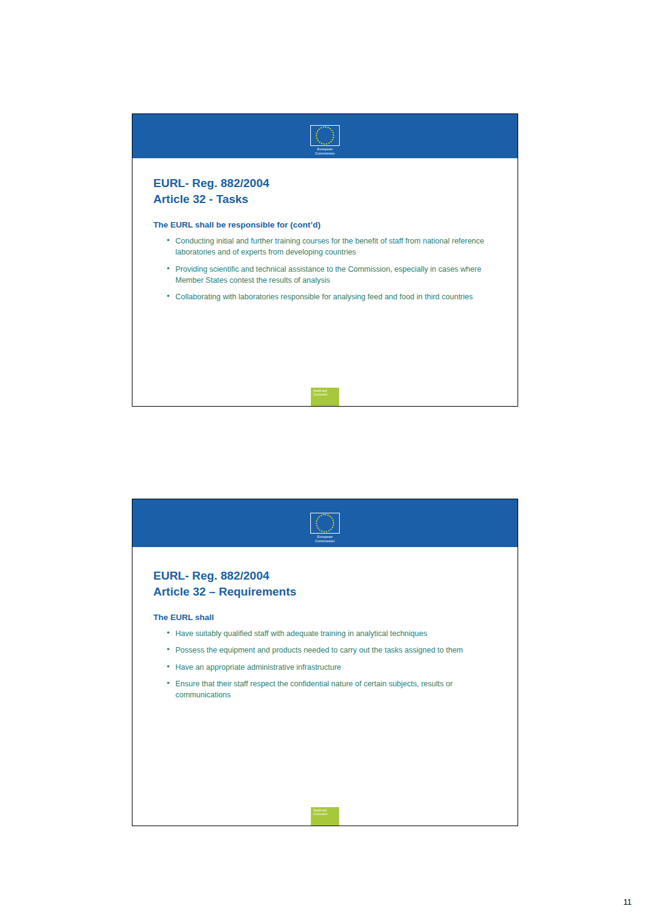European
Commission
EURL- Reg. 882/2004
Article 32 - Tasks
The EURL shall be responsible for (cont’d)
Conducting initial and further training courses for the benefit of staff from national reference laboratories and of experts from developing countries
Providing scientific and technical assistance to the Commission, especially in cases where Member States contest the results of analysis
Collaborating with laboratories responsible for analysing feed and food in third countries
Health and
Consumers
European
Commission
EURL- Reg. 882/2004
Article 32 – Requirements
The EURL shall
Have suitably qualified staff with adequate training in analytical techniques
Possess the equipment and products needed to carry out the tasks assigned to them
Have an appropriate administrative infrastructure
Ensure that their staff respect the confidential nature of certain subjects, results or communications
Health and
Consumers
11